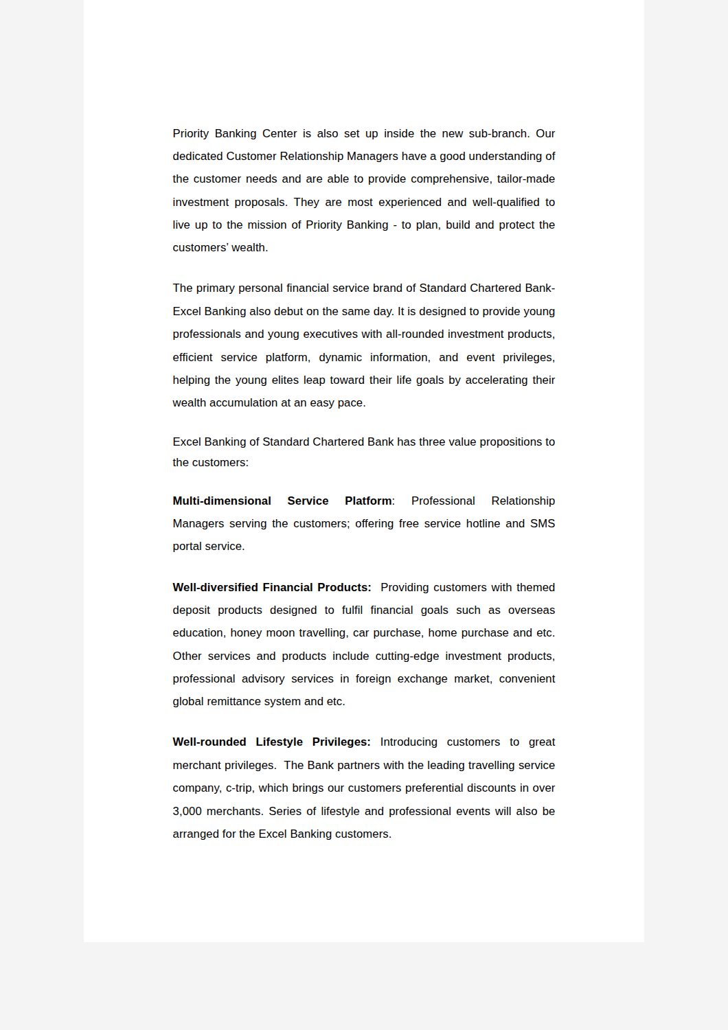Priority Banking Center is also set up inside the new sub-branch. Our dedicated Customer Relationship Managers have a good understanding of the customer needs and are able to provide comprehensive, tailor-made investment proposals. They are most experienced and well-qualified to live up to the mission of Priority Banking - to plan, build and protect the customers’ wealth.
The primary personal financial service brand of Standard Chartered Bank-Excel Banking also debut on the same day. It is designed to provide young professionals and young executives with all-rounded investment products, efficient service platform, dynamic information, and event privileges, helping the young elites leap toward their life goals by accelerating their wealth accumulation at an easy pace.
Excel Banking of Standard Chartered Bank has three value propositions to the customers:
Multi-dimensional Service Platform: Professional Relationship Managers serving the customers; offering free service hotline and SMS portal service.
Well-diversified Financial Products: Providing customers with themed deposit products designed to fulfil financial goals such as overseas education, honey moon travelling, car purchase, home purchase and etc. Other services and products include cutting-edge investment products, professional advisory services in foreign exchange market, convenient global remittance system and etc.
Well-rounded Lifestyle Privileges: Introducing customers to great merchant privileges. The Bank partners with the leading travelling service company, c-trip, which brings our customers preferential discounts in over 3,000 merchants. Series of lifestyle and professional events will also be arranged for the Excel Banking customers.